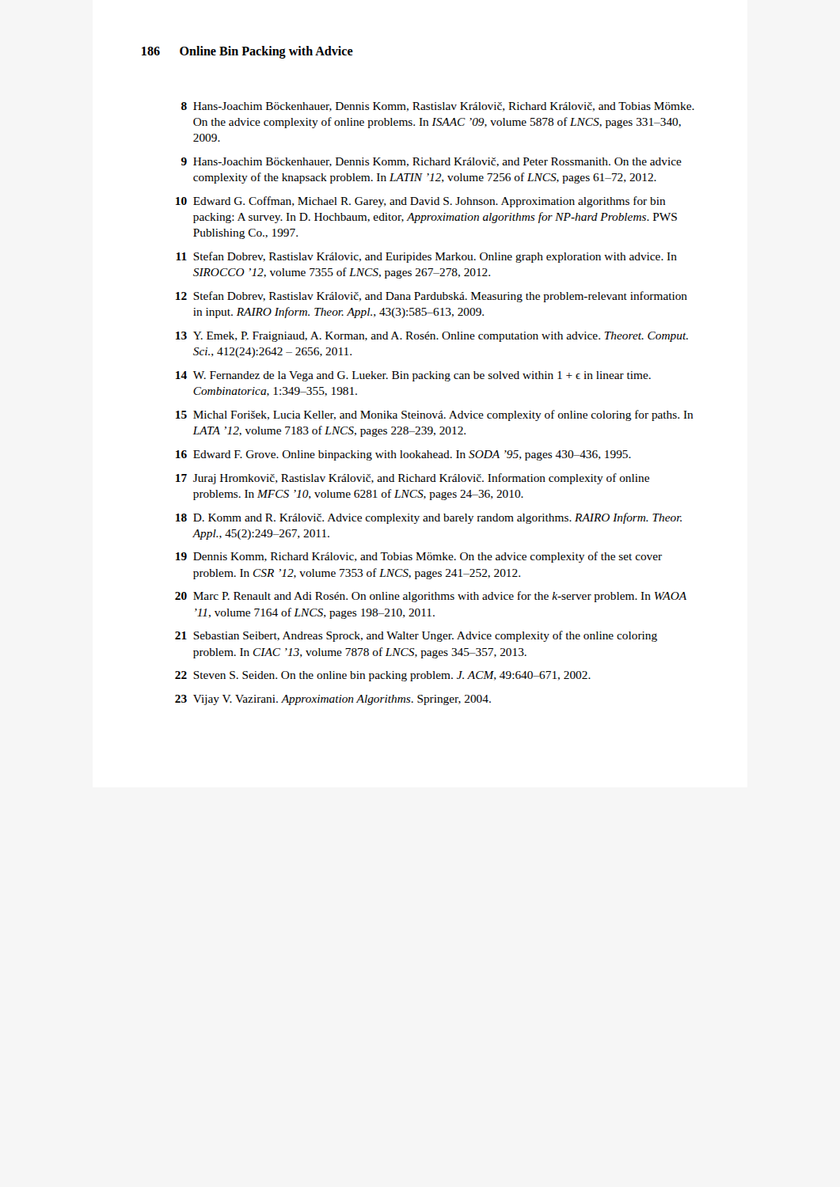186 Online Bin Packing with Advice
8 Hans-Joachim Böckenhauer, Dennis Komm, Rastislav Královič, Richard Královič, and Tobias Mömke. On the advice complexity of online problems. In ISAAC ’09, volume 5878 of LNCS, pages 331–340, 2009.
9 Hans-Joachim Böckenhauer, Dennis Komm, Richard Královič, and Peter Rossmanith. On the advice complexity of the knapsack problem. In LATIN ’12, volume 7256 of LNCS, pages 61–72, 2012.
10 Edward G. Coffman, Michael R. Garey, and David S. Johnson. Approximation algorithms for bin packing: A survey. In D. Hochbaum, editor, Approximation algorithms for NP-hard Problems. PWS Publishing Co., 1997.
11 Stefan Dobrev, Rastislav Královic, and Euripides Markou. Online graph exploration with advice. In SIROCCO ’12, volume 7355 of LNCS, pages 267–278, 2012.
12 Stefan Dobrev, Rastislav Královič, and Dana Pardubská. Measuring the problem-relevant information in input. RAIRO Inform. Theor. Appl., 43(3):585–613, 2009.
13 Y. Emek, P. Fraigniaud, A. Korman, and A. Rosén. Online computation with advice. Theoret. Comput. Sci., 412(24):2642 – 2656, 2011.
14 W. Fernandez de la Vega and G. Lueker. Bin packing can be solved within 1 + ϵ in linear time. Combinatorica, 1:349–355, 1981.
15 Michal Forišek, Lucia Keller, and Monika Steinová. Advice complexity of online coloring for paths. In LATA ’12, volume 7183 of LNCS, pages 228–239, 2012.
16 Edward F. Grove. Online binpacking with lookahead. In SODA ’95, pages 430–436, 1995.
17 Juraj Hromkovič, Rastislav Královič, and Richard Královič. Information complexity of online problems. In MFCS ’10, volume 6281 of LNCS, pages 24–36, 2010.
18 D. Komm and R. Královič. Advice complexity and barely random algorithms. RAIRO Inform. Theor. Appl., 45(2):249–267, 2011.
19 Dennis Komm, Richard Královic, and Tobias Mömke. On the advice complexity of the set cover problem. In CSR ’12, volume 7353 of LNCS, pages 241–252, 2012.
20 Marc P. Renault and Adi Rosén. On online algorithms with advice for the k-server problem. In WAOA ’11, volume 7164 of LNCS, pages 198–210, 2011.
21 Sebastian Seibert, Andreas Sprock, and Walter Unger. Advice complexity of the online coloring problem. In CIAC ’13, volume 7878 of LNCS, pages 345–357, 2013.
22 Steven S. Seiden. On the online bin packing problem. J. ACM, 49:640–671, 2002.
23 Vijay V. Vazirani. Approximation Algorithms. Springer, 2004.